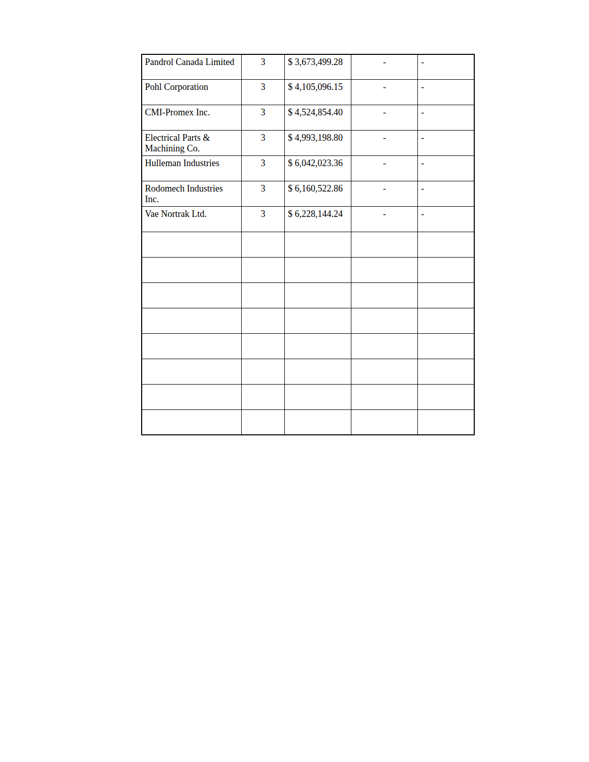| Pandrol Canada Limited | 3 | $ 3,673,499.28 | - | - |
| Pohl Corporation | 3 | $ 4,105,096.15 | - | - |
| CMI-Promex Inc. | 3 | $ 4,524,854.40 | - | - |
| Electrical Parts & Machining Co. | 3 | $ 4,993,198.80 | - | - |
| Hulleman Industries | 3 | $ 6,042,023.36 | - | - |
| Rodomech Industries Inc. | 3 | $ 6,160,522.86 | - | - |
| Vae Nortrak Ltd. | 3 | $ 6,228,144.24 | - | - |